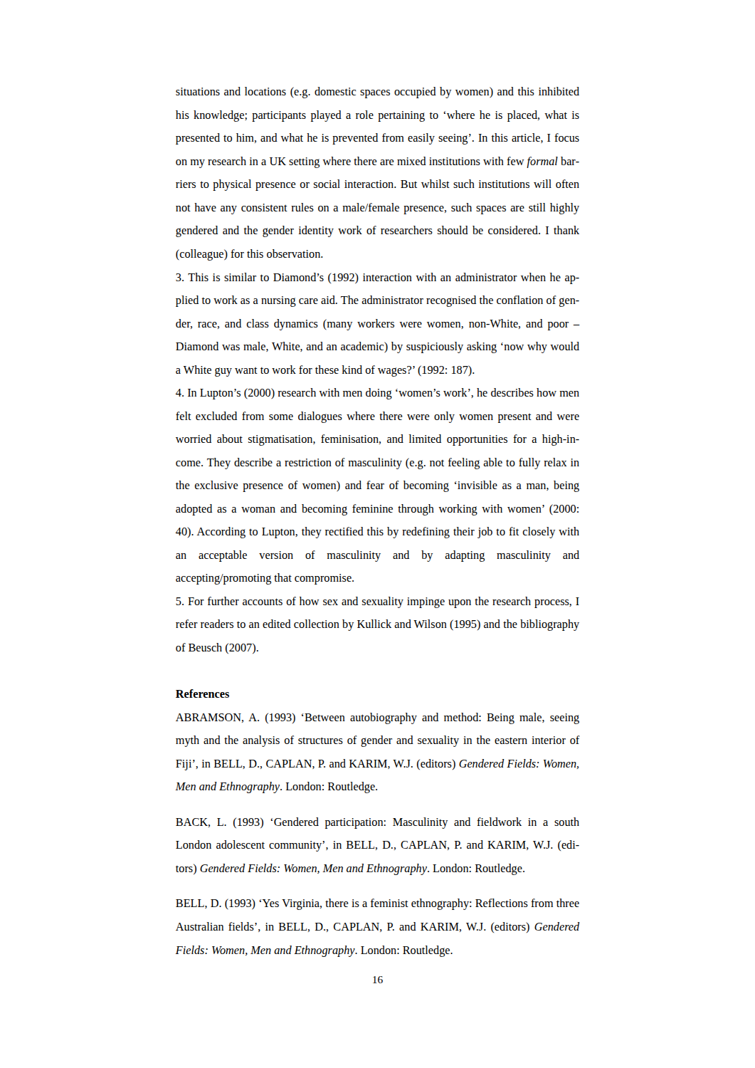situations and locations (e.g. domestic spaces occupied by women) and this inhibited his knowledge; participants played a role pertaining to ‘where he is placed, what is presented to him, and what he is prevented from easily seeing’. In this article, I focus on my research in a UK setting where there are mixed institutions with few formal barriers to physical presence or social interaction. But whilst such institutions will often not have any consistent rules on a male/female presence, such spaces are still highly gendered and the gender identity work of researchers should be considered. I thank (colleague) for this observation.
3. This is similar to Diamond’s (1992) interaction with an administrator when he applied to work as a nursing care aid. The administrator recognised the conflation of gender, race, and class dynamics (many workers were women, non-White, and poor – Diamond was male, White, and an academic) by suspiciously asking ‘now why would a White guy want to work for these kind of wages?’ (1992: 187).
4. In Lupton’s (2000) research with men doing ‘women’s work’, he describes how men felt excluded from some dialogues where there were only women present and were worried about stigmatisation, feminisation, and limited opportunities for a high-income. They describe a restriction of masculinity (e.g. not feeling able to fully relax in the exclusive presence of women) and fear of becoming ‘invisible as a man, being adopted as a woman and becoming feminine through working with women’ (2000: 40). According to Lupton, they rectified this by redefining their job to fit closely with an acceptable version of masculinity and by adapting masculinity and accepting/promoting that compromise.
5. For further accounts of how sex and sexuality impinge upon the research process, I refer readers to an edited collection by Kullick and Wilson (1995) and the bibliography of Beusch (2007).
References
ABRAMSON, A. (1993) ‘Between autobiography and method: Being male, seeing myth and the analysis of structures of gender and sexuality in the eastern interior of Fiji’, in BELL, D., CAPLAN, P. and KARIM, W.J. (editors) Gendered Fields: Women, Men and Ethnography. London: Routledge.
BACK, L. (1993) ‘Gendered participation: Masculinity and fieldwork in a south London adolescent community’, in BELL, D., CAPLAN, P. and KARIM, W.J. (editors) Gendered Fields: Women, Men and Ethnography. London: Routledge.
BELL, D. (1993) ‘Yes Virginia, there is a feminist ethnography: Reflections from three Australian fields’, in BELL, D., CAPLAN, P. and KARIM, W.J. (editors) Gendered Fields: Women, Men and Ethnography. London: Routledge.
16